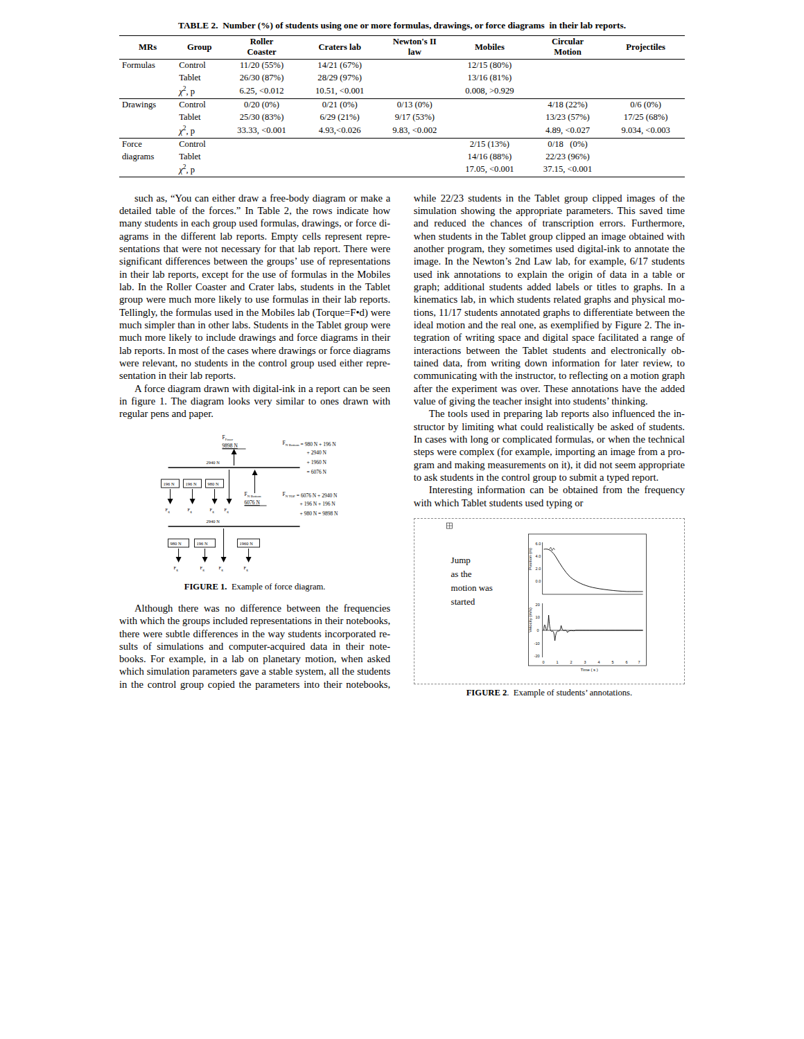TABLE 2. Number (%) of students using one or more formulas, drawings, or force diagrams in their lab reports.
| MRs | Group | Roller Coaster | Craters lab | Newton's II law | Mobiles | Circular Motion | Projectiles |
| --- | --- | --- | --- | --- | --- | --- | --- |
| Formulas | Control | 11/20 (55%) | 14/21 (67%) | | 12/15 (80%) | | |
| | Tablet | 26/30 (87%) | 28/29 (97%) | | 13/16 (81%) | | |
| | χ 2 , p | 6.25, <0.012 | 10.51, <0.001 | | 0.008, >0.929 | | |
| Drawings | Control | 0/20 (0%) | 0/21 (0%) | 0/13 (0%) | | 4/18 (22%) | 0/6 (0%) |
| | Tablet | 25/30 (83%) | 6/29 (21%) | 9/17 (53%) | | 13/23 (57%) | 17/25 (68%) |
| | χ 2 , p | 33.33, <0.001 | 4.93,<0.026 | 9.83, <0.002 | | 4.89, <0.027 | 9.034, <0.003 |
| Force | Control | | | | 2/15 (13%) | 0/18 (0%) | |
| diagrams | Tablet | | | | 14/16 (88%) | 22/23 (96%) | |
| | χ 2 , p | | | | 17.05, <0.001 | 37.15, <0.001 | |
such as, “You can either draw a free-body diagram or make a detailed table of the forces.” In Table 2, the rows indicate how many students in each group used formulas, drawings, or force diagrams in the different lab reports. Empty cells represent representations that were not necessary for that lab report. There were significant differences between the groups’ use of representations in their lab reports, except for the use of formulas in the Mobiles lab. In the Roller Coaster and Crater labs, students in the Tablet group were much more likely to use formulas in their lab reports. Tellingly, the formulas used in the Mobiles lab (Torque=F•d) were much simpler than in other labs. Students in the Tablet group were much more likely to include drawings and force diagrams in their lab reports. In most of the cases where drawings or force diagrams were relevant, no students in the control group used either representation in their lab reports.
A force diagram drawn with digital-ink in a report can be seen in figure 1. The diagram looks very similar to ones drawn with regular pens and paper.
FFusor 9898 N 2940 N 196 N 196 N 980 N Fg Fg Fg Fg FN Bottom 6076 N FN Bottom = 980 N + 196 N + 2940 N + 1960 N = 6076 N FN TOP = 6076 N + 2940 N + 196 N + 196 N + 980 N = 9898 N 2940 N 980 N 196 N 1960 N Fg Fg Fg Fg
FIGURE 1. Example of force diagram.
Although there was no difference between the frequencies with which the groups included representations in their notebooks, there were subtle differences in the way students incorporated results of simulations and computer-acquired data in their notebooks. For example, in a lab on planetary motion, when asked which simulation parameters gave a stable system, all the students in the control group copied the parameters into their notebooks, while 22/23 students in the Tablet group clipped images of the simulation showing the appropriate parameters. This saved time and reduced the chances of transcription errors. Furthermore, when students in the Tablet group clipped an image obtained with another program, they sometimes used digital-ink to annotate the image. In the Newton’s 2nd Law lab, for example, 6/17 students used ink annotations to explain the origin of data in a table or graph; additional students added labels or titles to graphs. In a kinematics lab, in which students related graphs and physical motions, 11/17 students annotated graphs to differentiate between the ideal motion and the real one, as exemplified by Figure 2. The integration of writing space and digital space facilitated a range of interactions between the Tablet students and electronically obtained data, from writing down information for later review, to communicating with the instructor, to reflecting on a motion graph after the experiment was over. These annotations have the added value of giving the teacher insight into students’ thinking.
The tools used in preparing lab reports also influenced the instructor by limiting what could realistically be asked of students. In cases with long or complicated formulas, or when the technical steps were complex (for example, importing an image from a program and making measurements on it), it did not seem appropriate to ask students in the control group to submit a typed report.
Interesting information can be obtained from the frequency with which Tablet students used typing or
Jump as the motion was started Position (m) 6.0 4.0 2.0 0.0 Velocity (m/s) 20 10 0 -10 -20 0 1 2 3 4 5 6 7 Time ( s )
FIGURE 2. Example of students’ annotations.